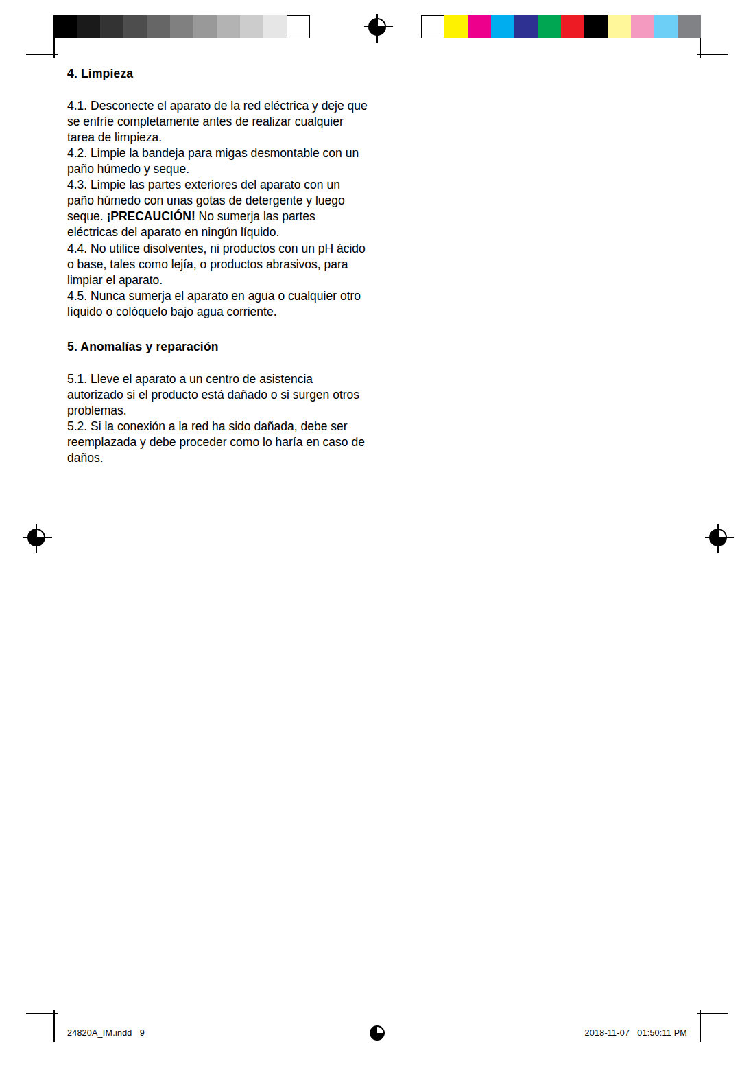4. Limpieza
4.1. Desconecte el aparato de la red eléctrica y deje que se enfríe completamente antes de realizar cualquier tarea de limpieza.
4.2. Limpie la bandeja para migas desmontable con un paño húmedo y seque.
4.3. Limpie las partes exteriores del aparato con un paño húmedo con unas gotas de detergente y luego seque. ¡PRECAUCIÓN! No sumerja las partes eléctricas del aparato en ningún líquido.
4.4. No utilice disolventes, ni productos con un pH ácido o base, tales como lejía, o productos abrasivos, para limpiar el aparato.
4.5. Nunca sumerja el aparato en agua o cualquier otro líquido o colóquelo bajo agua corriente.
5. Anomalías y reparación
5.1. Lleve el aparato a un centro de asistencia autorizado si el producto está dañado o si surgen otros problemas.
5.2. Si la conexión a la red ha sido dañada, debe ser reemplazada y debe proceder como lo haría en caso de daños.
24820A_IM.indd 9
2018-11-07 01:50:11 PM